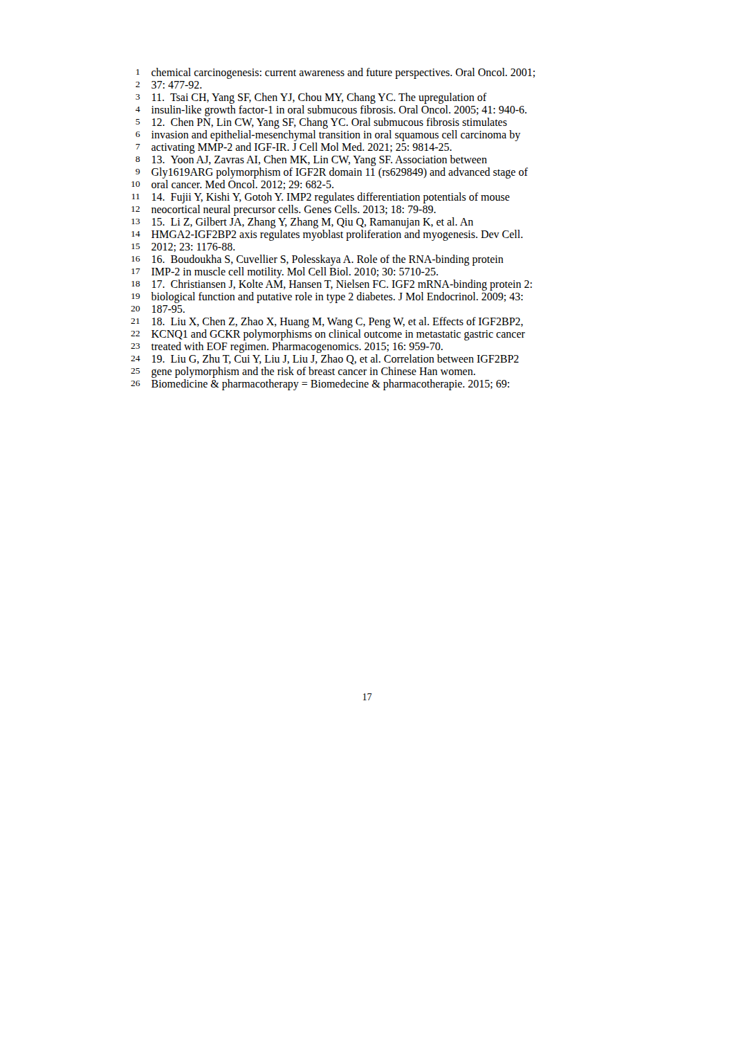1 chemical carcinogenesis: current awareness and future perspectives. Oral Oncol. 2001;
237: 477-92.
311. Tsai CH, Yang SF, Chen YJ, Chou MY, Chang YC. The upregulation of
4 insulin-like growth factor-1 in oral submucous fibrosis. Oral Oncol. 2005; 41: 940-6.
512. Chen PN, Lin CW, Yang SF, Chang YC. Oral submucous fibrosis stimulates
6 invasion and epithelial-mesenchymal transition in oral squamous cell carcinoma by
7 activating MMP-2 and IGF-IR. J Cell Mol Med. 2021; 25: 9814-25.
813. Yoon AJ, Zavras AI, Chen MK, Lin CW, Yang SF. Association between
9 Gly1619ARG polymorphism of IGF2R domain 11 (rs629849) and advanced stage of
10 oral cancer. Med Oncol. 2012; 29: 682-5.
1114. Fujii Y, Kishi Y, Gotoh Y. IMP2 regulates differentiation potentials of mouse
12 neocortical neural precursor cells. Genes Cells. 2013; 18: 79-89.
1315. Li Z, Gilbert JA, Zhang Y, Zhang M, Qiu Q, Ramanujan K, et al. An
14 HMGA2-IGF2BP2 axis regulates myoblast proliferation and myogenesis. Dev Cell.
152012; 23: 1176-88.
1616. Boudoukha S, Cuvellier S, Polesskaya A. Role of the RNA-binding protein
17 IMP-2 in muscle cell motility. Mol Cell Biol. 2010; 30: 5710-25.
1817. Christiansen J, Kolte AM, Hansen T, Nielsen FC. IGF2 mRNA-binding protein 2:
19 biological function and putative role in type 2 diabetes. J Mol Endocrinol. 2009; 43:
20187-95.
2118. Liu X, Chen Z, Zhao X, Huang M, Wang C, Peng W, et al. Effects of IGF2BP2,
22 KCNQ1 and GCKR polymorphisms on clinical outcome in metastatic gastric cancer
23 treated with EOF regimen. Pharmacogenomics. 2015; 16: 959-70.
2419. Liu G, Zhu T, Cui Y, Liu J, Liu J, Zhao Q, et al. Correlation between IGF2BP2
25 gene polymorphism and the risk of breast cancer in Chinese Han women.
26 Biomedicine & pharmacotherapy = Biomedecine & pharmacotherapie. 2015; 69:
17